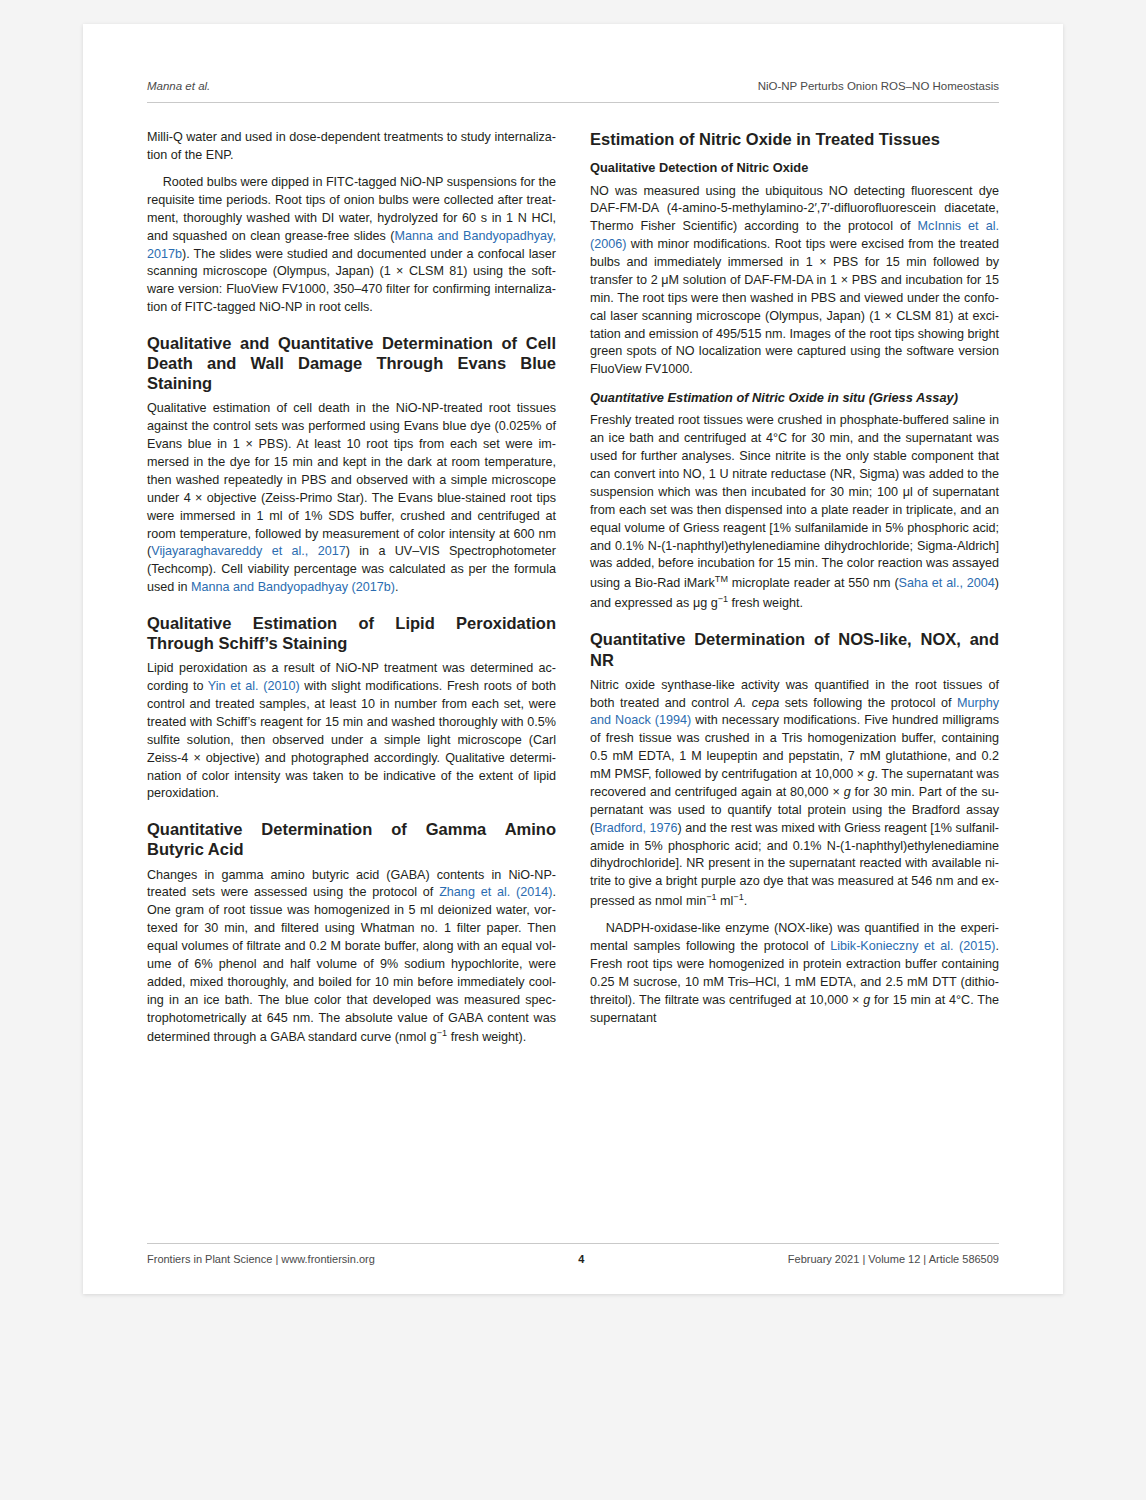Manna et al.
NiO-NP Perturbs Onion ROS–NO Homeostasis
Milli-Q water and used in dose-dependent treatments to study internalization of the ENP.
Rooted bulbs were dipped in FITC-tagged NiO-NP suspensions for the requisite time periods. Root tips of onion bulbs were collected after treatment, thoroughly washed with DI water, hydrolyzed for 60 s in 1 N HCl, and squashed on clean grease-free slides (Manna and Bandyopadhyay, 2017b). The slides were studied and documented under a confocal laser scanning microscope (Olympus, Japan) (1 × CLSM 81) using the software version: FluoView FV1000, 350–470 filter for confirming internalization of FITC-tagged NiO-NP in root cells.
Qualitative and Quantitative Determination of Cell Death and Wall Damage Through Evans Blue Staining
Qualitative estimation of cell death in the NiO-NP-treated root tissues against the control sets was performed using Evans blue dye (0.025% of Evans blue in 1 × PBS). At least 10 root tips from each set were immersed in the dye for 15 min and kept in the dark at room temperature, then washed repeatedly in PBS and observed with a simple microscope under 4 × objective (Zeiss-Primo Star). The Evans blue-stained root tips were immersed in 1 ml of 1% SDS buffer, crushed and centrifuged at room temperature, followed by measurement of color intensity at 600 nm (Vijayaraghavareddy et al., 2017) in a UV–VIS Spectrophotometer (Techcomp). Cell viability percentage was calculated as per the formula used in Manna and Bandyopadhyay (2017b).
Qualitative Estimation of Lipid Peroxidation Through Schiff’s Staining
Lipid peroxidation as a result of NiO-NP treatment was determined according to Yin et al. (2010) with slight modifications. Fresh roots of both control and treated samples, at least 10 in number from each set, were treated with Schiff’s reagent for 15 min and washed thoroughly with 0.5% sulfite solution, then observed under a simple light microscope (Carl Zeiss-4 × objective) and photographed accordingly. Qualitative determination of color intensity was taken to be indicative of the extent of lipid peroxidation.
Quantitative Determination of Gamma Amino Butyric Acid
Changes in gamma amino butyric acid (GABA) contents in NiO-NP-treated sets were assessed using the protocol of Zhang et al. (2014). One gram of root tissue was homogenized in 5 ml deionized water, vortexed for 30 min, and filtered using Whatman no. 1 filter paper. Then equal volumes of filtrate and 0.2 M borate buffer, along with an equal volume of 6% phenol and half volume of 9% sodium hypochlorite, were added, mixed thoroughly, and boiled for 10 min before immediately cooling in an ice bath. The blue color that developed was measured spectrophotometrically at 645 nm. The absolute value of GABA content was determined through a GABA standard curve (nmol g−1 fresh weight).
Estimation of Nitric Oxide in Treated Tissues
Qualitative Detection of Nitric Oxide
NO was measured using the ubiquitous NO detecting fluorescent dye DAF-FM-DA (4-amino-5-methylamino-2′,7′-difluorofluorescein diacetate, Thermo Fisher Scientific) according to the protocol of McInnis et al. (2006) with minor modifications. Root tips were excised from the treated bulbs and immediately immersed in 1 × PBS for 15 min followed by transfer to 2 μM solution of DAF-FM-DA in 1 × PBS and incubation for 15 min. The root tips were then washed in PBS and viewed under the confocal laser scanning microscope (Olympus, Japan) (1 × CLSM 81) at excitation and emission of 495/515 nm. Images of the root tips showing bright green spots of NO localization were captured using the software version FluoView FV1000.
Quantitative Estimation of Nitric Oxide in situ (Griess Assay)
Freshly treated root tissues were crushed in phosphate-buffered saline in an ice bath and centrifuged at 4°C for 30 min, and the supernatant was used for further analyses. Since nitrite is the only stable component that can convert into NO, 1 U nitrate reductase (NR, Sigma) was added to the suspension which was then incubated for 30 min; 100 μl of supernatant from each set was then dispensed into a plate reader in triplicate, and an equal volume of Griess reagent [1% sulfanilamide in 5% phosphoric acid; and 0.1% N-(1-naphthyl)ethylenediamine dihydrochloride; Sigma-Aldrich] was added, before incubation for 15 min. The color reaction was assayed using a Bio-Rad iMarkTM microplate reader at 550 nm (Saha et al., 2004) and expressed as μg g−1 fresh weight.
Quantitative Determination of NOS-like, NOX, and NR
Nitric oxide synthase-like activity was quantified in the root tissues of both treated and control A. cepa sets following the protocol of Murphy and Noack (1994) with necessary modifications. Five hundred milligrams of fresh tissue was crushed in a Tris homogenization buffer, containing 0.5 mM EDTA, 1 M leupeptin and pepstatin, 7 mM glutathione, and 0.2 mM PMSF, followed by centrifugation at 10,000 × g. The supernatant was recovered and centrifuged again at 80,000 × g for 30 min. Part of the supernatant was used to quantify total protein using the Bradford assay (Bradford, 1976) and the rest was mixed with Griess reagent [1% sulfanilamide in 5% phosphoric acid; and 0.1% N-(1-naphthyl)ethylenediamine dihydrochloride]. NR present in the supernatant reacted with available nitrite to give a bright purple azo dye that was measured at 546 nm and expressed as nmol min−1 ml−1.
NADPH-oxidase-like enzyme (NOX-like) was quantified in the experimental samples following the protocol of Libik-Konieczny et al. (2015). Fresh root tips were homogenized in protein extraction buffer containing 0.25 M sucrose, 10 mM Tris–HCl, 1 mM EDTA, and 2.5 mM DTT (dithiothreitol). The filtrate was centrifuged at 10,000 × g for 15 min at 4°C. The supernatant
Frontiers in Plant Science | www.frontiersin.org
4
February 2021 | Volume 12 | Article 586509